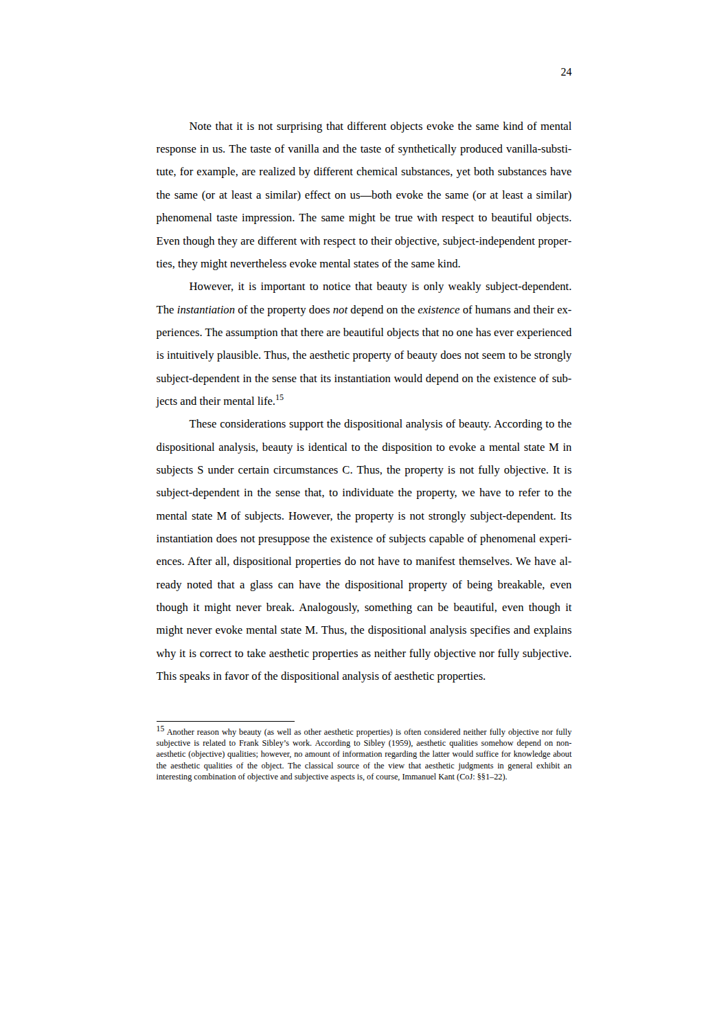24
Note that it is not surprising that different objects evoke the same kind of mental response in us. The taste of vanilla and the taste of synthetically produced vanilla-substitute, for example, are realized by different chemical substances, yet both substances have the same (or at least a similar) effect on us—both evoke the same (or at least a similar) phenomenal taste impression. The same might be true with respect to beautiful objects. Even though they are different with respect to their objective, subject-independent properties, they might nevertheless evoke mental states of the same kind.
However, it is important to notice that beauty is only weakly subject-dependent. The instantiation of the property does not depend on the existence of humans and their experiences. The assumption that there are beautiful objects that no one has ever experienced is intuitively plausible. Thus, the aesthetic property of beauty does not seem to be strongly subject-dependent in the sense that its instantiation would depend on the existence of subjects and their mental life.15
These considerations support the dispositional analysis of beauty. According to the dispositional analysis, beauty is identical to the disposition to evoke a mental state M in subjects S under certain circumstances C. Thus, the property is not fully objective. It is subject-dependent in the sense that, to individuate the property, we have to refer to the mental state M of subjects. However, the property is not strongly subject-dependent. Its instantiation does not presuppose the existence of subjects capable of phenomenal experiences. After all, dispositional properties do not have to manifest themselves. We have already noted that a glass can have the dispositional property of being breakable, even though it might never break. Analogously, something can be beautiful, even though it might never evoke mental state M. Thus, the dispositional analysis specifies and explains why it is correct to take aesthetic properties as neither fully objective nor fully subjective. This speaks in favor of the dispositional analysis of aesthetic properties.
15 Another reason why beauty (as well as other aesthetic properties) is often considered neither fully objective nor fully subjective is related to Frank Sibley’s work. According to Sibley (1959), aesthetic qualities somehow depend on non-aesthetic (objective) qualities; however, no amount of information regarding the latter would suffice for knowledge about the aesthetic qualities of the object. The classical source of the view that aesthetic judgments in general exhibit an interesting combination of objective and subjective aspects is, of course, Immanuel Kant (CoJ: §§1–22).